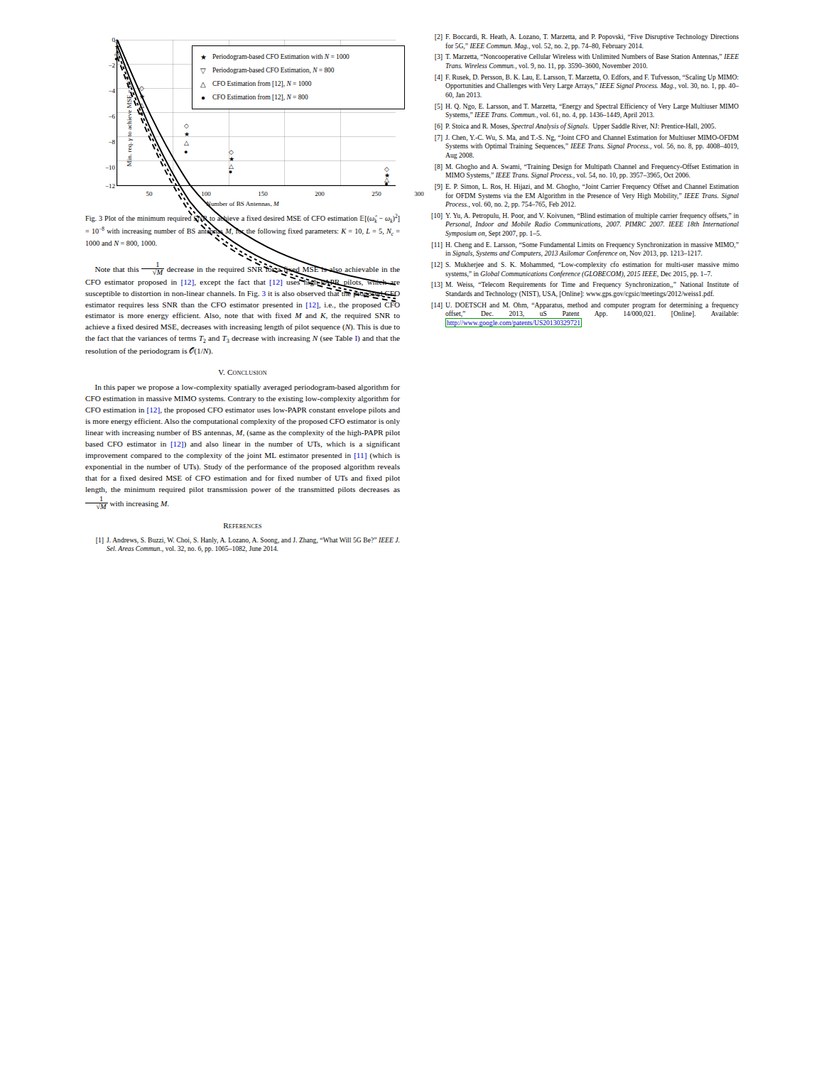◇
★
△
●
◇
★
△
●
◇
★
△
●
◇
★
△
●
◇
★
△
●
★Periodogram-based CFO Estimation with N = 1000
▽Periodogram-based CFO Estimation, N = 800
△CFO Estimation from [12], N = 1000
●CFO Estimation from [12], N = 800
Min. req. γ to achieve MSE = 10−8
0
−2
−4
−6
−8
−10
−12
50
100
150
200
250
300
Number of BS Antennas, M
Fig. 3 Plot of the minimum required SNR to achieve a fixed desired MSE of CFO estimation 𝔼[(ω̂k − ωk)2] = 10−8 with increasing number of BS antennas M, for the following fixed parameters: K = 10, L = 5, Nc = 1000 and N = 800, 1000.
Note that this 1√M decrease in the required SNR for a fixed MSE is also achievable in the CFO estimator proposed in [12], except the fact that [12] uses high-PAPR pilots, which are susceptible to distortion in non-linear channels. In Fig. 3 it is also observed that the proposed CFO estimator requires less SNR than the CFO estimator presented in [12], i.e., the proposed CFO estimator is more energy efficient. Also, note that with fixed M and K, the required SNR to achieve a fixed desired MSE, decreases with increasing length of pilot sequence (N). This is due to the fact that the variances of terms T2 and T3 decrease with increasing N (see Table I) and that the resolution of the periodogram is 𝒪(1/N).
V. Conclusion
In this paper we propose a low-complexity spatially averaged periodogram-based algorithm for CFO estimation in massive MIMO systems. Contrary to the existing low-complexity algorithm for CFO estimation in [12], the proposed CFO estimator uses low-PAPR constant envelope pilots and is more energy efficient. Also the computational complexity of the proposed CFO estimator is only linear with increasing number of BS antennas, M, (same as the complexity of the high-PAPR pilot based CFO estimator in [12]) and also linear in the number of UTs, which is a significant improvement compared to the complexity of the joint ML estimator presented in [11] (which is exponential in the number of UTs). Study of the performance of the proposed algorithm reveals that for a fixed desired MSE of CFO estimation and for fixed number of UTs and fixed pilot length, the minimum required pilot transmission power of the transmitted pilots decreases as 1√M with increasing M.
References
[1]
J. Andrews, S. Buzzi, W. Choi, S. Hanly, A. Lozano, A. Soong, and J. Zhang, “What Will 5G Be?” IEEE J. Sel. Areas Commun., vol. 32, no. 6, pp. 1065–1082, June 2014.
[2]
F. Boccardi, R. Heath, A. Lozano, T. Marzetta, and P. Popovski, “Five Disruptive Technology Directions for 5G,” IEEE Commun. Mag., vol. 52, no. 2, pp. 74–80, February 2014.
[3]
T. Marzetta, “Noncooperative Cellular Wireless with Unlimited Numbers of Base Station Antennas,” IEEE Trans. Wireless Commun., vol. 9, no. 11, pp. 3590–3600, November 2010.
[4]
F. Rusek, D. Persson, B. K. Lau, E. Larsson, T. Marzetta, O. Edfors, and F. Tufvesson, “Scaling Up MIMO: Opportunities and Challenges with Very Large Arrays,” IEEE Signal Process. Mag., vol. 30, no. 1, pp. 40–60, Jan 2013.
[5]
H. Q. Ngo, E. Larsson, and T. Marzetta, “Energy and Spectral Efficiency of Very Large Multiuser MIMO Systems,” IEEE Trans. Commun., vol. 61, no. 4, pp. 1436–1449, April 2013.
[6]
P. Stoica and R. Moses, Spectral Analysis of Signals. Upper Saddle River, NJ: Prentice-Hall, 2005.
[7]
J. Chen, Y.-C. Wu, S. Ma, and T.-S. Ng, “Joint CFO and Channel Estimation for Multiuser MIMO-OFDM Systems with Optimal Training Sequences,” IEEE Trans. Signal Process., vol. 56, no. 8, pp. 4008–4019, Aug 2008.
[8]
M. Ghogho and A. Swami, “Training Design for Multipath Channel and Frequency-Offset Estimation in MIMO Systems,” IEEE Trans. Signal Process., vol. 54, no. 10, pp. 3957–3965, Oct 2006.
[9]
E. P. Simon, L. Ros, H. Hijazi, and M. Ghogho, “Joint Carrier Frequency Offset and Channel Estimation for OFDM Systems via the EM Algorithm in the Presence of Very High Mobility,” IEEE Trans. Signal Process., vol. 60, no. 2, pp. 754–765, Feb 2012.
[10]
Y. Yu, A. Petropulu, H. Poor, and V. Koivunen, “Blind estimation of multiple carrier frequency offsets,” in Personal, Indoor and Mobile Radio Communications, 2007. PIMRC 2007. IEEE 18th International Symposium on, Sept 2007, pp. 1–5.
[11]
H. Cheng and E. Larsson, “Some Fundamental Limits on Frequency Synchronization in massive MIMO,” in Signals, Systems and Computers, 2013 Asilomar Conference on, Nov 2013, pp. 1213–1217.
[12]
S. Mukherjee and S. K. Mohammed, “Low-complexity cfo estimation for multi-user massive mimo systems,” in Global Communications Conference (GLOBECOM), 2015 IEEE, Dec 2015, pp. 1–7.
[13]
M. Weiss, “Telecom Requirements for Time and Frequency Synchronization,,” National Institute of Standards and Technology (NIST), USA, [Online]: www.gps.gov/cgsic/meetings/2012/weiss1.pdf.
[14]
U. DOETSCH and M. Ohm, “Apparatus, method and computer program for determining a frequency offset,” Dec. 2013, uS Patent App. 14/000,021. [Online]. Available: http://www.google.com/patents/US20130329721